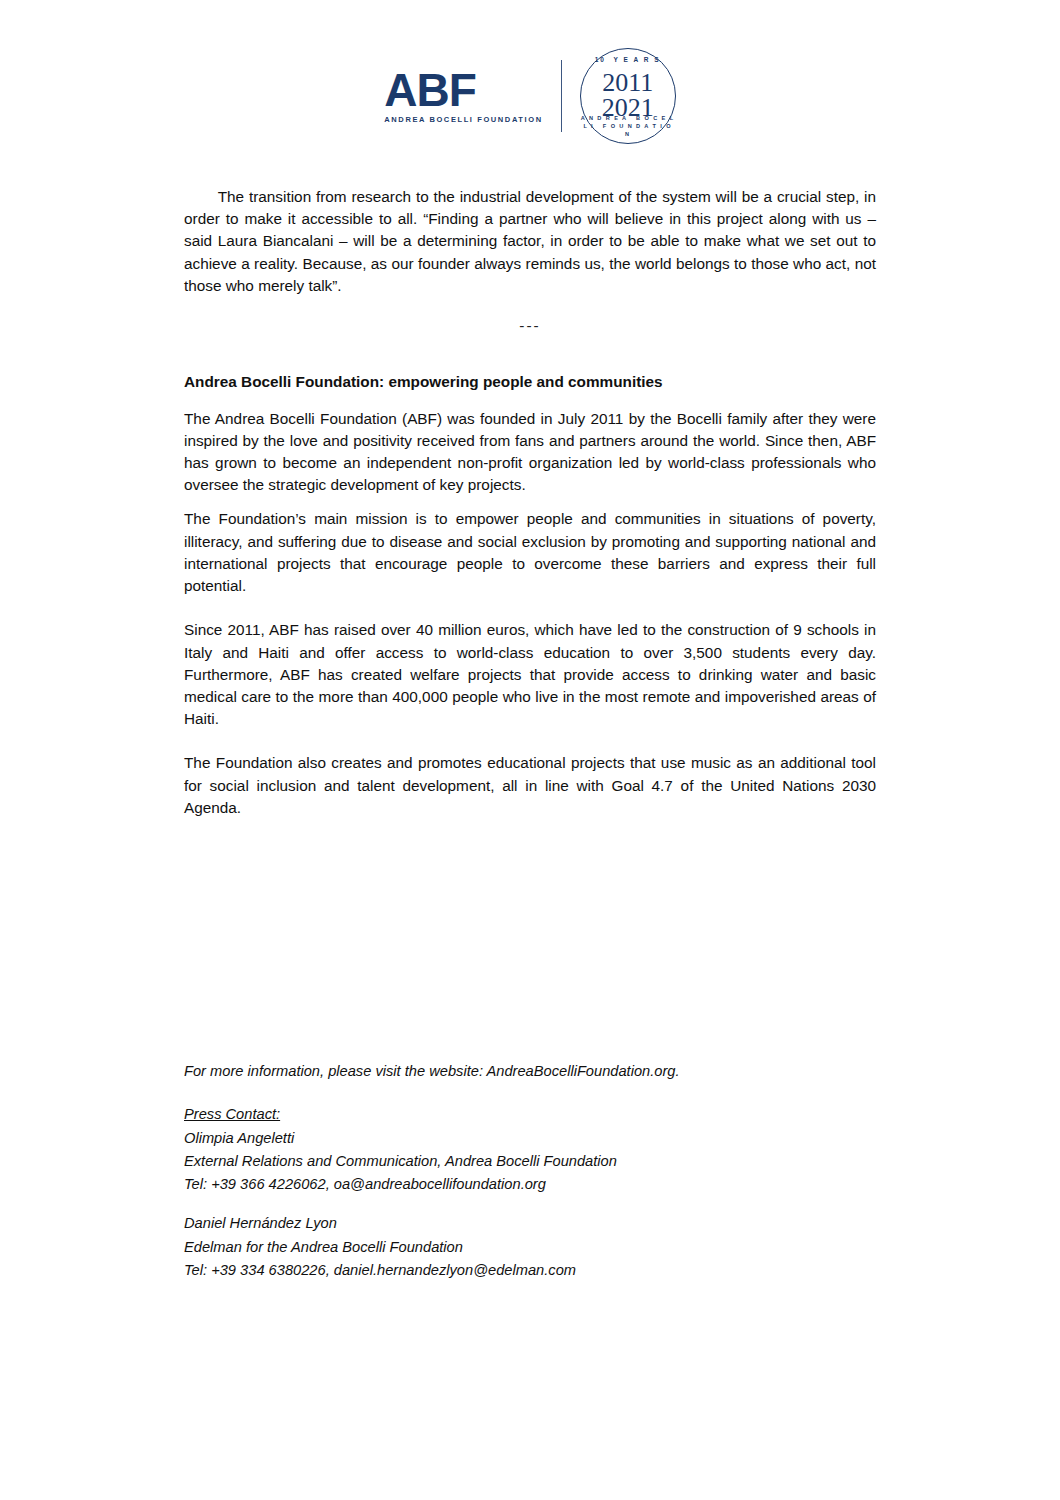ABF
Andrea Bocelli Foundation
10 Y E A R S
2011
2021
A N D R E A B O C E L L I F O U N D A T I O N
The transition from research to the industrial development of the system will be a crucial step, in order to make it accessible to all. “Finding a partner who will believe in this project along with us – said Laura Biancalani – will be a determining factor, in order to be able to make what we set out to achieve a reality. Because, as our founder always reminds us, the world belongs to those who act, not those who merely talk”.
---
Andrea Bocelli Foundation: empowering people and communities
The Andrea Bocelli Foundation (ABF) was founded in July 2011 by the Bocelli family after they were inspired by the love and positivity received from fans and partners around the world. Since then, ABF has grown to become an independent non-profit organization led by world-class professionals who oversee the strategic development of key projects.
The Foundation’s main mission is to empower people and communities in situations of poverty, illiteracy, and suffering due to disease and social exclusion by promoting and supporting national and international projects that encourage people to overcome these barriers and express their full potential.
Since 2011, ABF has raised over 40 million euros, which have led to the construction of 9 schools in Italy and Haiti and offer access to world-class education to over 3,500 students every day. Furthermore, ABF has created welfare projects that provide access to drinking water and basic medical care to the more than 400,000 people who live in the most remote and impoverished areas of Haiti.
The Foundation also creates and promotes educational projects that use music as an additional tool for social inclusion and talent development, all in line with Goal 4.7 of the United Nations 2030 Agenda.
For more information, please visit the website: AndreaBocelliFoundation.org.
Press Contact:
Olimpia Angeletti
External Relations and Communication, Andrea Bocelli Foundation
Tel: +39 366 4226062, oa@andreabocellifoundation.org
Daniel Hernández Lyon
Edelman for the Andrea Bocelli Foundation
Tel: +39 334 6380226, daniel.hernandezlyon@edelman.com